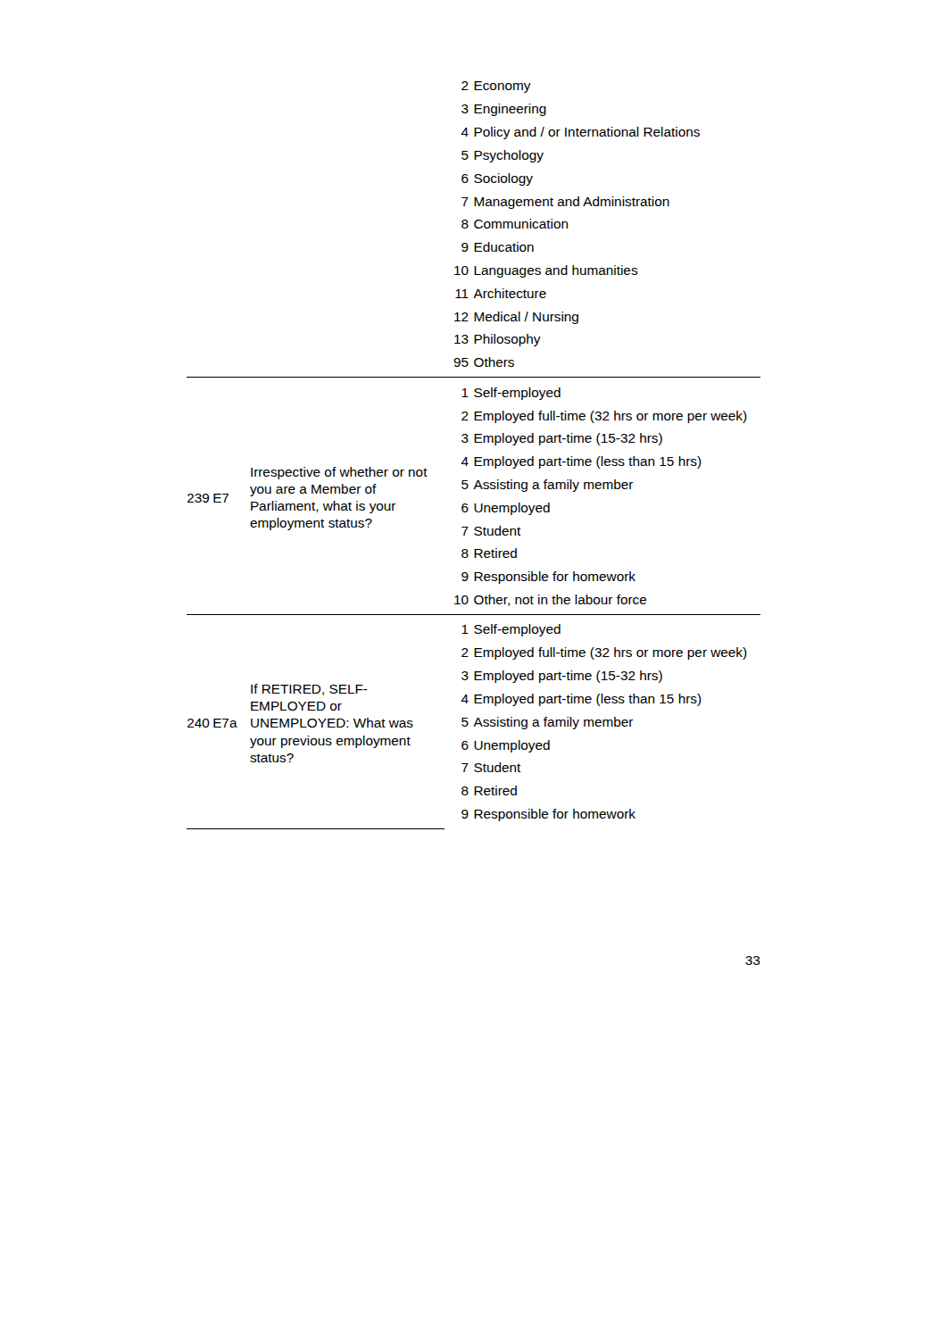| | | | 2 | Economy |
| | | 3 | Engineering |
| | | 4 | Policy and / or International Relations |
| | | 5 | Psychology |
| | | 6 | Sociology |
| | | 7 | Management and Administration |
| | | 8 | Communication |
| | | 9 | Education |
| | | 10 | Languages and humanities |
| | | 11 | Architecture |
| | | 12 | Medical / Nursing |
| | | 13 | Philosophy |
| | | 95 | Others |
| If university degree: What was your discipline? (Recoded) |
| 239 | E7 | Irrespective of whether or not you are a Member of Parliament, what is your employment status? | 1 | Self-employed |
| 2 | Employed full-time (32 hrs or more per week) |
| 3 | Employed part-time (15-32 hrs) |
| 4 | Employed part-time (less than 15 hrs) |
| 5 | Assisting a family member |
| 6 | Unemployed |
| 7 | Student |
| 8 | Retired |
| 9 | Responsible for homework |
| 10 | Other, not in the labour force |
| 240 | E7a | If RETIRED, SELF-EMPLOYED or UNEMPLOYED: What was your previous employment status? | 1 | Self-employed |
| 2 | Employed full-time (32 hrs or more per week) |
| 3 | Employed part-time (15-32 hrs) |
| 4 | Employed part-time (less than 15 hrs) |
| 5 | Assisting a family member |
| 6 | Unemployed |
| 7 | Student |
| 8 | Retired |
| 9 | Responsible for homework |
33